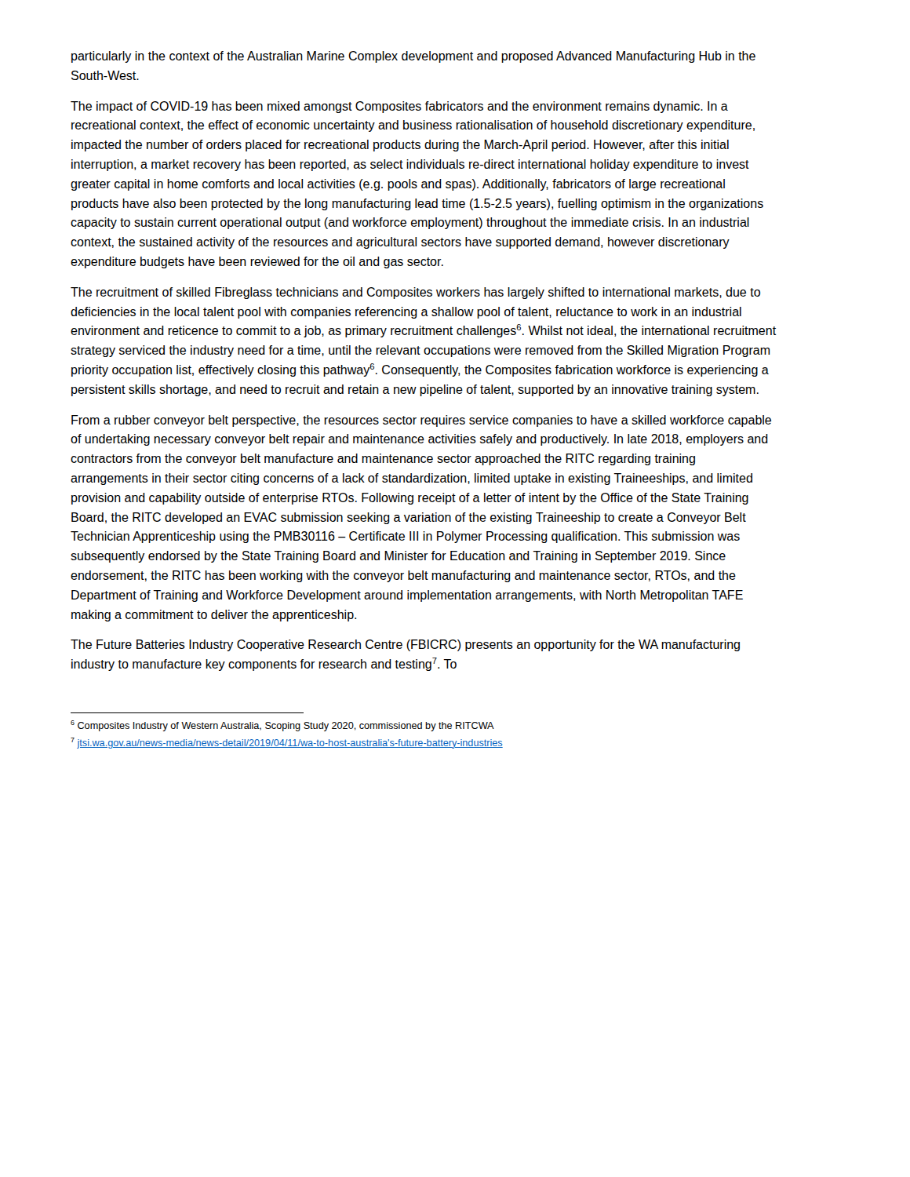particularly in the context of the Australian Marine Complex development and proposed Advanced Manufacturing Hub in the South-West.
The impact of COVID-19 has been mixed amongst Composites fabricators and the environment remains dynamic. In a recreational context, the effect of economic uncertainty and business rationalisation of household discretionary expenditure, impacted the number of orders placed for recreational products during the March-April period. However, after this initial interruption, a market recovery has been reported, as select individuals re-direct international holiday expenditure to invest greater capital in home comforts and local activities (e.g. pools and spas). Additionally, fabricators of large recreational products have also been protected by the long manufacturing lead time (1.5-2.5 years), fuelling optimism in the organizations capacity to sustain current operational output (and workforce employment) throughout the immediate crisis. In an industrial context, the sustained activity of the resources and agricultural sectors have supported demand, however discretionary expenditure budgets have been reviewed for the oil and gas sector.
The recruitment of skilled Fibreglass technicians and Composites workers has largely shifted to international markets, due to deficiencies in the local talent pool with companies referencing a shallow pool of talent, reluctance to work in an industrial environment and reticence to commit to a job, as primary recruitment challenges6. Whilst not ideal, the international recruitment strategy serviced the industry need for a time, until the relevant occupations were removed from the Skilled Migration Program priority occupation list, effectively closing this pathway6. Consequently, the Composites fabrication workforce is experiencing a persistent skills shortage, and need to recruit and retain a new pipeline of talent, supported by an innovative training system.
From a rubber conveyor belt perspective, the resources sector requires service companies to have a skilled workforce capable of undertaking necessary conveyor belt repair and maintenance activities safely and productively. In late 2018, employers and contractors from the conveyor belt manufacture and maintenance sector approached the RITC regarding training arrangements in their sector citing concerns of a lack of standardization, limited uptake in existing Traineeships, and limited provision and capability outside of enterprise RTOs. Following receipt of a letter of intent by the Office of the State Training Board, the RITC developed an EVAC submission seeking a variation of the existing Traineeship to create a Conveyor Belt Technician Apprenticeship using the PMB30116 – Certificate III in Polymer Processing qualification. This submission was subsequently endorsed by the State Training Board and Minister for Education and Training in September 2019. Since endorsement, the RITC has been working with the conveyor belt manufacturing and maintenance sector, RTOs, and the Department of Training and Workforce Development around implementation arrangements, with North Metropolitan TAFE making a commitment to deliver the apprenticeship.
The Future Batteries Industry Cooperative Research Centre (FBICRC) presents an opportunity for the WA manufacturing industry to manufacture key components for research and testing7. To
6 Composites Industry of Western Australia, Scoping Study 2020, commissioned by the RITCWA
7 jtsi.wa.gov.au/news-media/news-detail/2019/04/11/wa-to-host-australia's-future-battery-industries